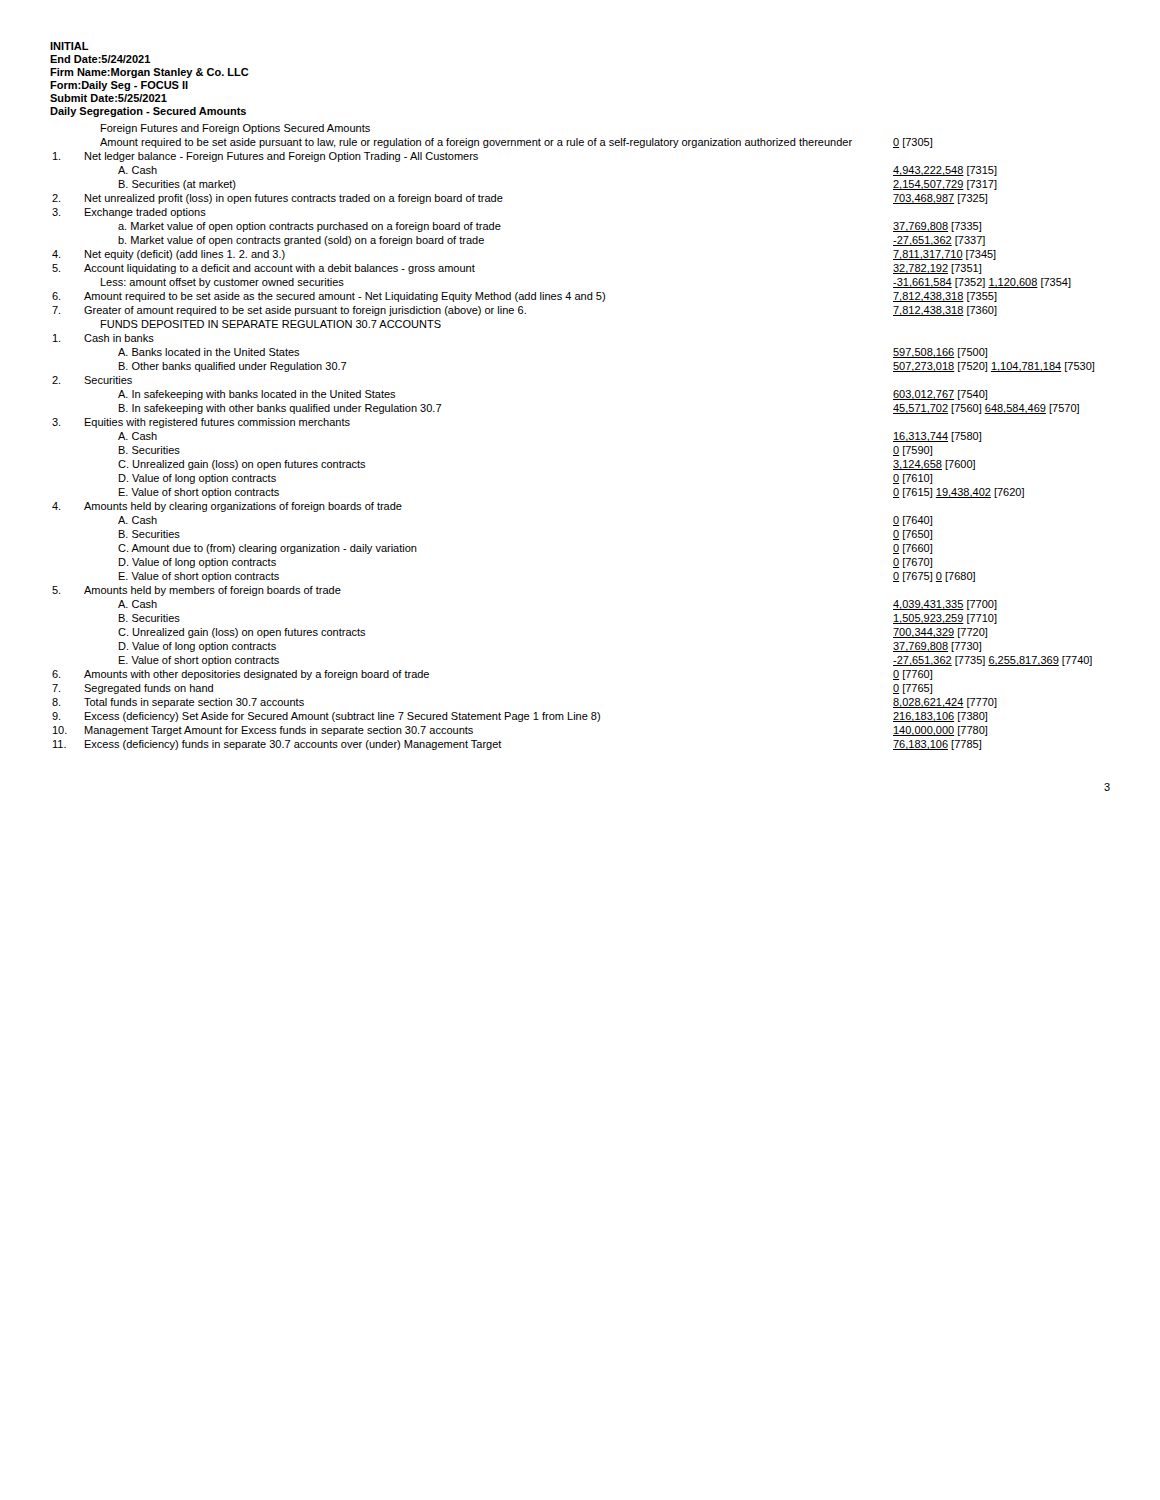INITIAL
End Date:5/24/2021
Firm Name:Morgan Stanley & Co. LLC
Form:Daily Seg - FOCUS II
Submit Date:5/25/2021
Daily Segregation - Secured Amounts
| | Foreign Futures and Foreign Options Secured Amounts | |
| | Amount required to be set aside pursuant to law, rule or regulation of a foreign government or a rule of a self-regulatory organization authorized thereunder | 0 [7305] |
| 1. | Net ledger balance - Foreign Futures and Foreign Option Trading - All Customers | |
| | A. Cash | 4,943,222,548 [7315] |
| | B. Securities (at market) | 2,154,507,729 [7317] |
| 2. | Net unrealized profit (loss) in open futures contracts traded on a foreign board of trade | 703,468,987 [7325] |
| 3. | Exchange traded options | |
| | a. Market value of open option contracts purchased on a foreign board of trade | 37,769,808 [7335] |
| | b. Market value of open contracts granted (sold) on a foreign board of trade | -27,651,362 [7337] |
| 4. | Net equity (deficit) (add lines 1. 2. and 3.) | 7,811,317,710 [7345] |
| 5. | Account liquidating to a deficit and account with a debit balances - gross amount | 32,782,192 [7351] |
| | Less: amount offset by customer owned securities | -31,661,584 [7352] 1,120,608 [7354] |
| 6. | Amount required to be set aside as the secured amount - Net Liquidating Equity Method (add lines 4 and 5) | 7,812,438,318 [7355] |
| 7. | Greater of amount required to be set aside pursuant to foreign jurisdiction (above) or line 6. | 7,812,438,318 [7360] |
| | FUNDS DEPOSITED IN SEPARATE REGULATION 30.7 ACCOUNTS | |
| 1. | Cash in banks | |
| | A. Banks located in the United States | 597,508,166 [7500] |
| | B. Other banks qualified under Regulation 30.7 | 507,273,018 [7520] 1,104,781,184 [7530] |
| 2. | Securities | |
| | A. In safekeeping with banks located in the United States | 603,012,767 [7540] |
| | B. In safekeeping with other banks qualified under Regulation 30.7 | 45,571,702 [7560] 648,584,469 [7570] |
| 3. | Equities with registered futures commission merchants | |
| | A. Cash | 16,313,744 [7580] |
| | B. Securities | 0 [7590] |
| | C. Unrealized gain (loss) on open futures contracts | 3,124,658 [7600] |
| | D. Value of long option contracts | 0 [7610] |
| | E. Value of short option contracts | 0 [7615] 19,438,402 [7620] |
| 4. | Amounts held by clearing organizations of foreign boards of trade | |
| | A. Cash | 0 [7640] |
| | B. Securities | 0 [7650] |
| | C. Amount due to (from) clearing organization - daily variation | 0 [7660] |
| | D. Value of long option contracts | 0 [7670] |
| | E. Value of short option contracts | 0 [7675] 0 [7680] |
| 5. | Amounts held by members of foreign boards of trade | |
| | A. Cash | 4,039,431,335 [7700] |
| | B. Securities | 1,505,923,259 [7710] |
| | C. Unrealized gain (loss) on open futures contracts | 700,344,329 [7720] |
| | D. Value of long option contracts | 37,769,808 [7730] |
| | E. Value of short option contracts | -27,651,362 [7735] 6,255,817,369 [7740] |
| 6. | Amounts with other depositories designated by a foreign board of trade | 0 [7760] |
| 7. | Segregated funds on hand | 0 [7765] |
| 8. | Total funds in separate section 30.7 accounts | 8,028,621,424 [7770] |
| 9. | Excess (deficiency) Set Aside for Secured Amount (subtract line 7 Secured Statement Page 1 from Line 8) | 216,183,106 [7380] |
| 10. | Management Target Amount for Excess funds in separate section 30.7 accounts | 140,000,000 [7780] |
| 11. | Excess (deficiency) funds in separate 30.7 accounts over (under) Management Target | 76,183,106 [7785] |
3